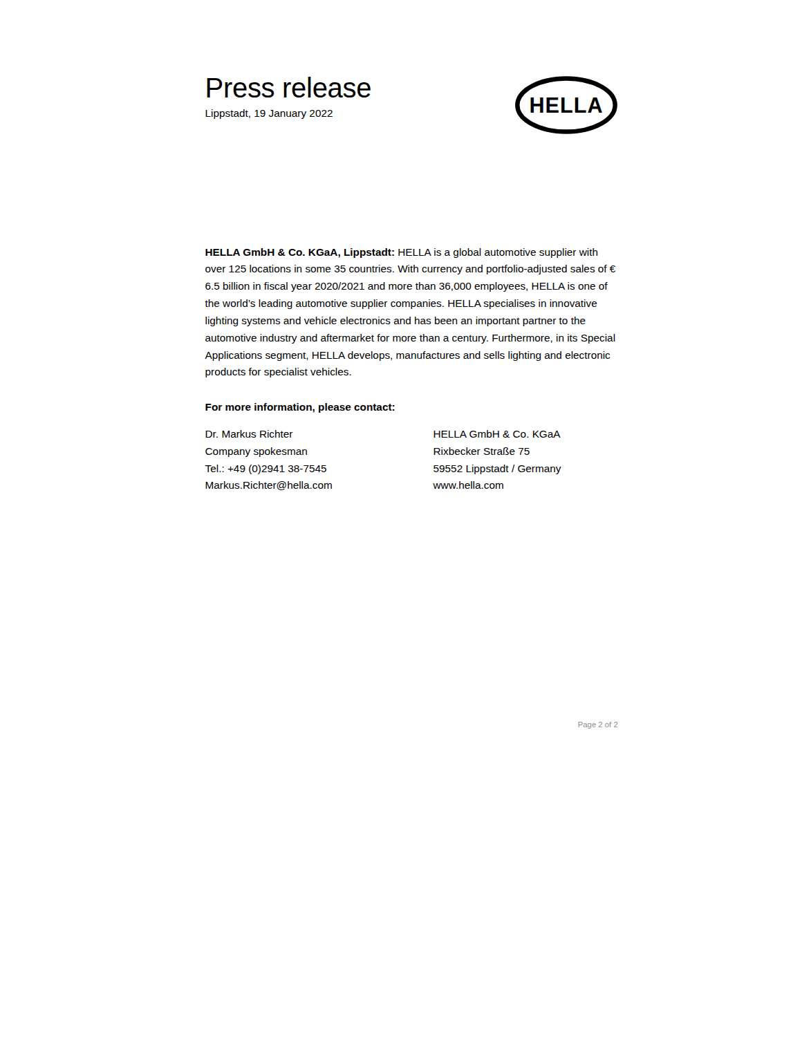Press release
Lippstadt, 19 January 2022
HELLA
HELLA GmbH & Co. KGaA, Lippstadt: HELLA is a global automotive supplier with over 125 locations in some 35 countries. With currency and portfolio-adjusted sales of € 6.5 billion in fiscal year 2020/2021 and more than 36,000 employees, HELLA is one of the world’s leading automotive supplier companies. HELLA specialises in innovative lighting systems and vehicle electronics and has been an important partner to the automotive industry and aftermarket for more than a century. Furthermore, in its Special Applications segment, HELLA develops, manufactures and sells lighting and electronic products for specialist vehicles.
For more information, please contact:
| Dr. Markus Richter | HELLA GmbH & Co. KGaA |
| Company spokesman | Rixbecker Straße 75 |
| Tel.: +49 (0)2941 38-7545 | 59552 Lippstadt / Germany |
| Markus.Richter@hella.com | www.hella.com |
Page 2 of 2